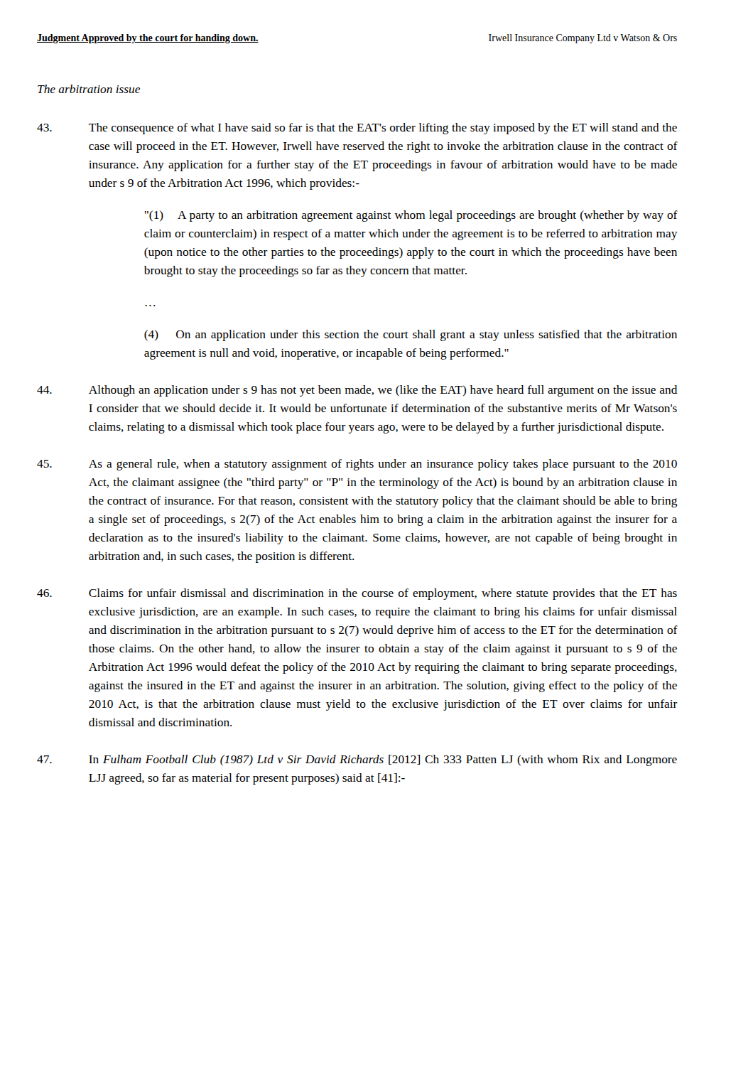Judgment Approved by the court for handing down. Irwell Insurance Company Ltd v Watson & Ors
The arbitration issue
43. The consequence of what I have said so far is that the EAT's order lifting the stay imposed by the ET will stand and the case will proceed in the ET. However, Irwell have reserved the right to invoke the arbitration clause in the contract of insurance. Any application for a further stay of the ET proceedings in favour of arbitration would have to be made under s 9 of the Arbitration Act 1996, which provides:-
"(1) A party to an arbitration agreement against whom legal proceedings are brought (whether by way of claim or counterclaim) in respect of a matter which under the agreement is to be referred to arbitration may (upon notice to the other parties to the proceedings) apply to the court in which the proceedings have been brought to stay the proceedings so far as they concern that matter.
…
(4) On an application under this section the court shall grant a stay unless satisfied that the arbitration agreement is null and void, inoperative, or incapable of being performed."
44. Although an application under s 9 has not yet been made, we (like the EAT) have heard full argument on the issue and I consider that we should decide it. It would be unfortunate if determination of the substantive merits of Mr Watson's claims, relating to a dismissal which took place four years ago, were to be delayed by a further jurisdictional dispute.
45. As a general rule, when a statutory assignment of rights under an insurance policy takes place pursuant to the 2010 Act, the claimant assignee (the "third party" or "P" in the terminology of the Act) is bound by an arbitration clause in the contract of insurance. For that reason, consistent with the statutory policy that the claimant should be able to bring a single set of proceedings, s 2(7) of the Act enables him to bring a claim in the arbitration against the insurer for a declaration as to the insured's liability to the claimant. Some claims, however, are not capable of being brought in arbitration and, in such cases, the position is different.
46. Claims for unfair dismissal and discrimination in the course of employment, where statute provides that the ET has exclusive jurisdiction, are an example. In such cases, to require the claimant to bring his claims for unfair dismissal and discrimination in the arbitration pursuant to s 2(7) would deprive him of access to the ET for the determination of those claims. On the other hand, to allow the insurer to obtain a stay of the claim against it pursuant to s 9 of the Arbitration Act 1996 would defeat the policy of the 2010 Act by requiring the claimant to bring separate proceedings, against the insured in the ET and against the insurer in an arbitration. The solution, giving effect to the policy of the 2010 Act, is that the arbitration clause must yield to the exclusive jurisdiction of the ET over claims for unfair dismissal and discrimination.
47. In Fulham Football Club (1987) Ltd v Sir David Richards [2012] Ch 333 Patten LJ (with whom Rix and Longmore LJJ agreed, so far as material for present purposes) said at [41]:-